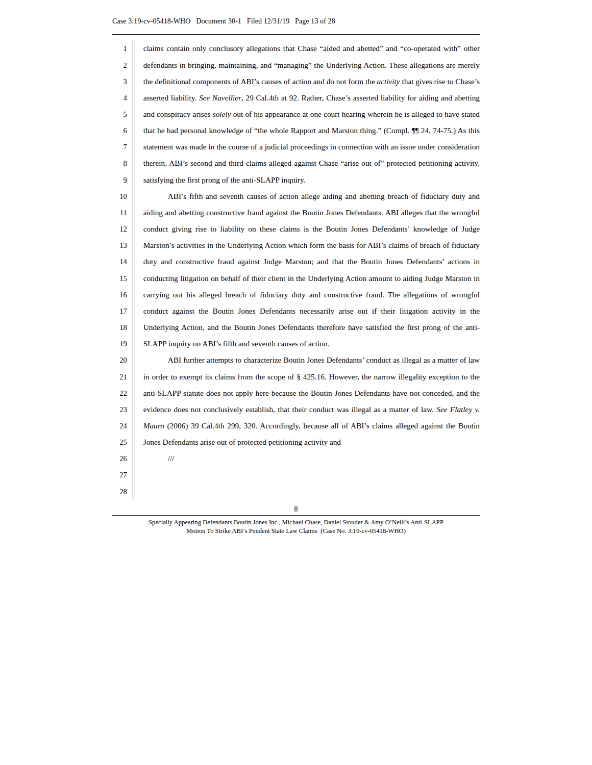Case 3:19-cv-05418-WHO Document 30-1 Filed 12/31/19 Page 13 of 28
1
2
3
4
5
6
7
8
9
10
11
12
13
14
15
16
17
18
19
20
21
22
23
24
25
26
27
28
claims contain only conclusory allegations that Chase “aided and abetted” and “co-operated with” other defendants in bringing, maintaining, and “managing” the Underlying Action. These allegations are merely the definitional components of ABI’s causes of action and do not form the activity that gives rise to Chase’s asserted liability. See Navellier, 29 Cal.4th at 92. Rather, Chase’s asserted liability for aiding and abetting and conspiracy arises solely out of his appearance at one court hearing wherein he is alleged to have stated that he had personal knowledge of “the whole Rapport and Marston thing.” (Compl. ¶¶ 24, 74-75.) As this statement was made in the course of a judicial proceedings in connection with an issue under consideration therein, ABI’s second and third claims alleged against Chase “arise out of” protected petitioning activity, satisfying the first prong of the anti-SLAPP inquiry.
ABI’s fifth and seventh causes of action allege aiding and abetting breach of fiduciary duty and aiding and abetting constructive fraud against the Boutin Jones Defendants. ABI alleges that the wrongful conduct giving rise to liability on these claims is the Boutin Jones Defendants’ knowledge of Judge Marston’s activities in the Underlying Action which form the basis for ABI’s claims of breach of fiduciary duty and constructive fraud against Judge Marston; and that the Boutin Jones Defendants’ actions in conducting litigation on behalf of their client in the Underlying Action amount to aiding Judge Marston in carrying out his alleged breach of fiduciary duty and constructive fraud. The allegations of wrongful conduct against the Boutin Jones Defendants necessarily arise out if their litigation activity in the Underlying Action, and the Boutin Jones Defendants therefore have satisfied the first prong of the anti-SLAPP inquiry on ABI’s fifth and seventh causes of action.
ABI further attempts to characterize Boutin Jones Defendants’ conduct as illegal as a matter of law in order to exempt its claims from the scope of § 425.16. However, the narrow illegality exception to the anti-SLAPP statute does not apply here because the Boutin Jones Defendants have not conceded, and the evidence does not conclusively establish, that their conduct was illegal as a matter of law. See Flatley v. Mauro (2006) 39 Cal.4th 299, 320. Accordingly, because all of ABI’s claims alleged against the Boutin Jones Defendants arise out of protected petitioning activity and
///
8
Specially Appearing Defendants Boutin Jones Inc., Michael Chase, Daniel Stouder & Amy O’Neill’s Anti-SLAPP
Motion To Strike ABI’s Pendent State Law Claims (Case No. 3:19-cv-05418-WHO)